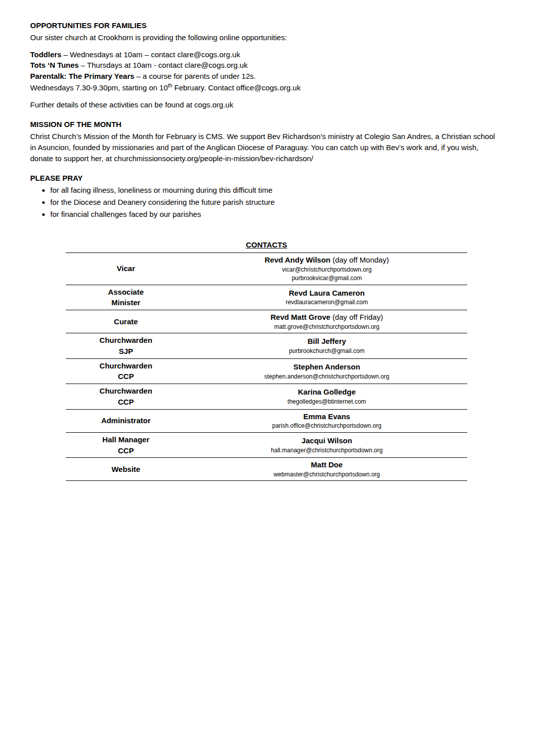Opportunities for Families
Our sister church at Crookhorn is providing the following online opportunities:
Toddlers – Wednesdays at 10am – contact clare@cogs.org.uk
Tots ‘N Tunes – Thursdays at 10am - contact clare@cogs.org.uk
Parentalk: The Primary Years – a course for parents of under 12s.
Wednesdays 7.30-9.30pm, starting on 10th February. Contact office@cogs.org.uk
Further details of these activities can be found at cogs.org.uk
Mission of the Month
Christ Church’s Mission of the Month for February is CMS. We support Bev Richardson’s ministry at Colegio San Andres, a Christian school in Asuncion, founded by missionaries and part of the Anglican Diocese of Paraguay. You can catch up with Bev’s work and, if you wish, donate to support her, at churchmissionsociety.org/people-in-mission/bev-richardson/
Please Pray
for all facing illness, loneliness or mourning during this difficult time
for the Diocese and Deanery considering the future parish structure
for financial challenges faced by our parishes
CONTACTS
| Vicar | Revd Andy Wilson (day off Monday) vicar@christchurchportsdown.org purbrookvicar@gmail.com |
| Associate Minister | Revd Laura Cameron revdlauracameron@gmail.com |
| Curate | Revd Matt Grove (day off Friday) matt.grove@christchurchportsdown.org |
| Churchwarden SJP | Bill Jeffery purbrookchurch@gmail.com |
| Churchwarden CCP | Stephen Anderson stephen.anderson@christchurchportsdown.org |
| Churchwarden CCP | Karina Golledge thegolledges@btinternet.com |
| Administrator | Emma Evans parish.office@christchurchportsdown.org |
| Hall Manager CCP | Jacqui Wilson hall.manager@christchurchportsdown.org |
| Website | Matt Doe webmaster@christchurchportsdown.org |